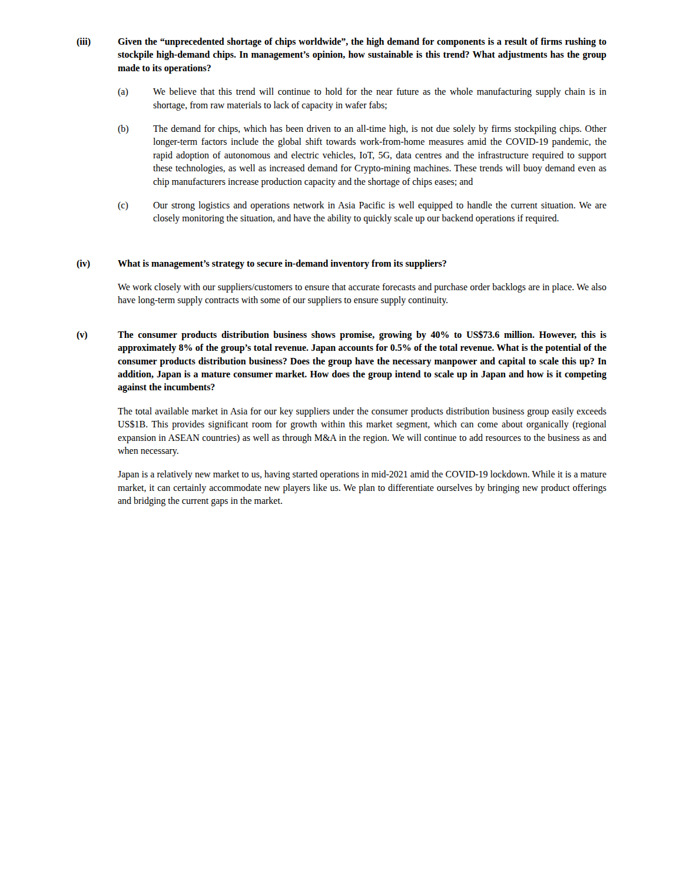(iii)
Given the “unprecedented shortage of chips worldwide”, the high demand for components is a result of firms rushing to stockpile high-demand chips. In management’s opinion, how sustainable is this trend? What adjustments has the group made to its operations?
(a) We believe that this trend will continue to hold for the near future as the whole manufacturing supply chain is in shortage, from raw materials to lack of capacity in wafer fabs;
(b) The demand for chips, which has been driven to an all-time high, is not due solely by firms stockpiling chips. Other longer-term factors include the global shift towards work-from-home measures amid the COVID-19 pandemic, the rapid adoption of autonomous and electric vehicles, IoT, 5G, data centres and the infrastructure required to support these technologies, as well as increased demand for Crypto-mining machines. These trends will buoy demand even as chip manufacturers increase production capacity and the shortage of chips eases; and
(c) Our strong logistics and operations network in Asia Pacific is well equipped to handle the current situation. We are closely monitoring the situation, and have the ability to quickly scale up our backend operations if required.
(iv)
What is management’s strategy to secure in-demand inventory from its suppliers?
We work closely with our suppliers/customers to ensure that accurate forecasts and purchase order backlogs are in place. We also have long-term supply contracts with some of our suppliers to ensure supply continuity.
(v)
The consumer products distribution business shows promise, growing by 40% to US$73.6 million. However, this is approximately 8% of the group’s total revenue. Japan accounts for 0.5% of the total revenue. What is the potential of the consumer products distribution business? Does the group have the necessary manpower and capital to scale this up? In addition, Japan is a mature consumer market. How does the group intend to scale up in Japan and how is it competing against the incumbents?
The total available market in Asia for our key suppliers under the consumer products distribution business group easily exceeds US$1B. This provides significant room for growth within this market segment, which can come about organically (regional expansion in ASEAN countries) as well as through M&A in the region. We will continue to add resources to the business as and when necessary.
Japan is a relatively new market to us, having started operations in mid-2021 amid the COVID-19 lockdown. While it is a mature market, it can certainly accommodate new players like us. We plan to differentiate ourselves by bringing new product offerings and bridging the current gaps in the market.